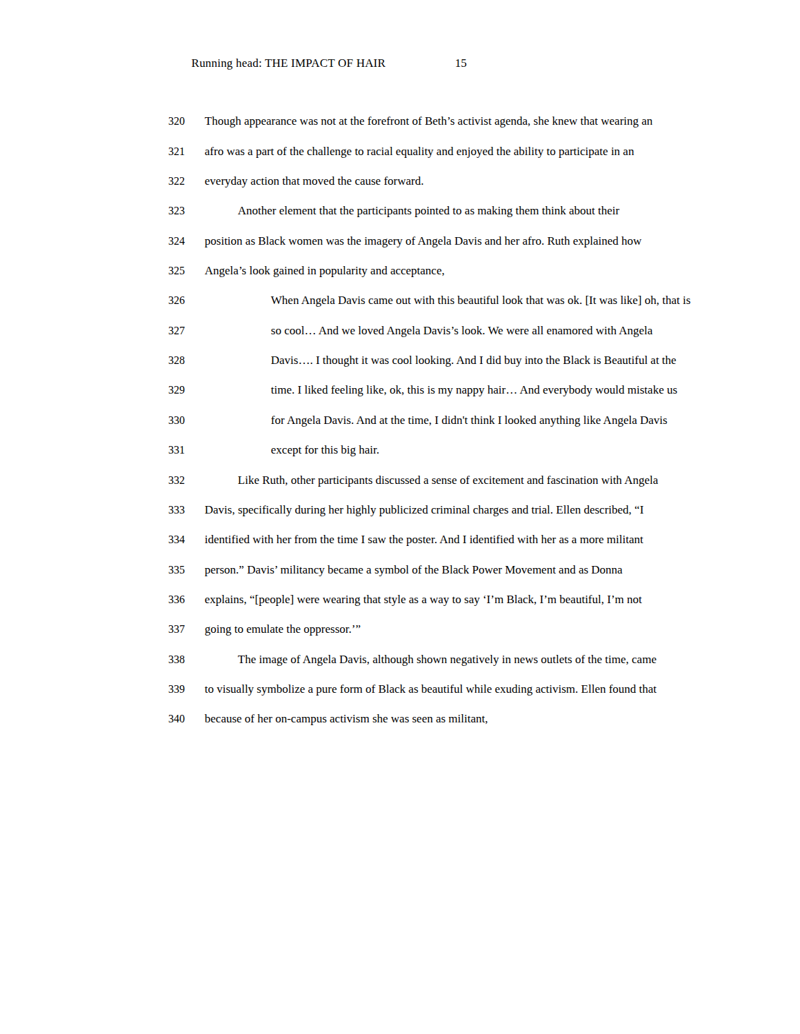Running head: THE IMPACT OF HAIR 15
320 Though appearance was not at the forefront of Beth’s activist agenda, she knew that wearing an
321 afro was a part of the challenge to racial equality and enjoyed the ability to participate in an
322 everyday action that moved the cause forward.
323 Another element that the participants pointed to as making them think about their
324 position as Black women was the imagery of Angela Davis and her afro. Ruth explained how
325 Angela’s look gained in popularity and acceptance,
326 When Angela Davis came out with this beautiful look that was ok. [It was like] oh, that is
327 so cool… And we loved Angela Davis’s look. We were all enamored with Angela
328 Davis…. I thought it was cool looking. And I did buy into the Black is Beautiful at the
329 time. I liked feeling like, ok, this is my nappy hair… And everybody would mistake us
330 for Angela Davis. And at the time, I didn't think I looked anything like Angela Davis
331 except for this big hair.
332 Like Ruth, other participants discussed a sense of excitement and fascination with Angela
333 Davis, specifically during her highly publicized criminal charges and trial. Ellen described, “I
334 identified with her from the time I saw the poster. And I identified with her as a more militant
335 person.” Davis’ militancy became a symbol of the Black Power Movement and as Donna
336 explains, “[people] were wearing that style as a way to say ‘I’m Black, I’m beautiful, I’m not
337 going to emulate the oppressor.’”
338 The image of Angela Davis, although shown negatively in news outlets of the time, came
339 to visually symbolize a pure form of Black as beautiful while exuding activism. Ellen found that
340 because of her on-campus activism she was seen as militant,